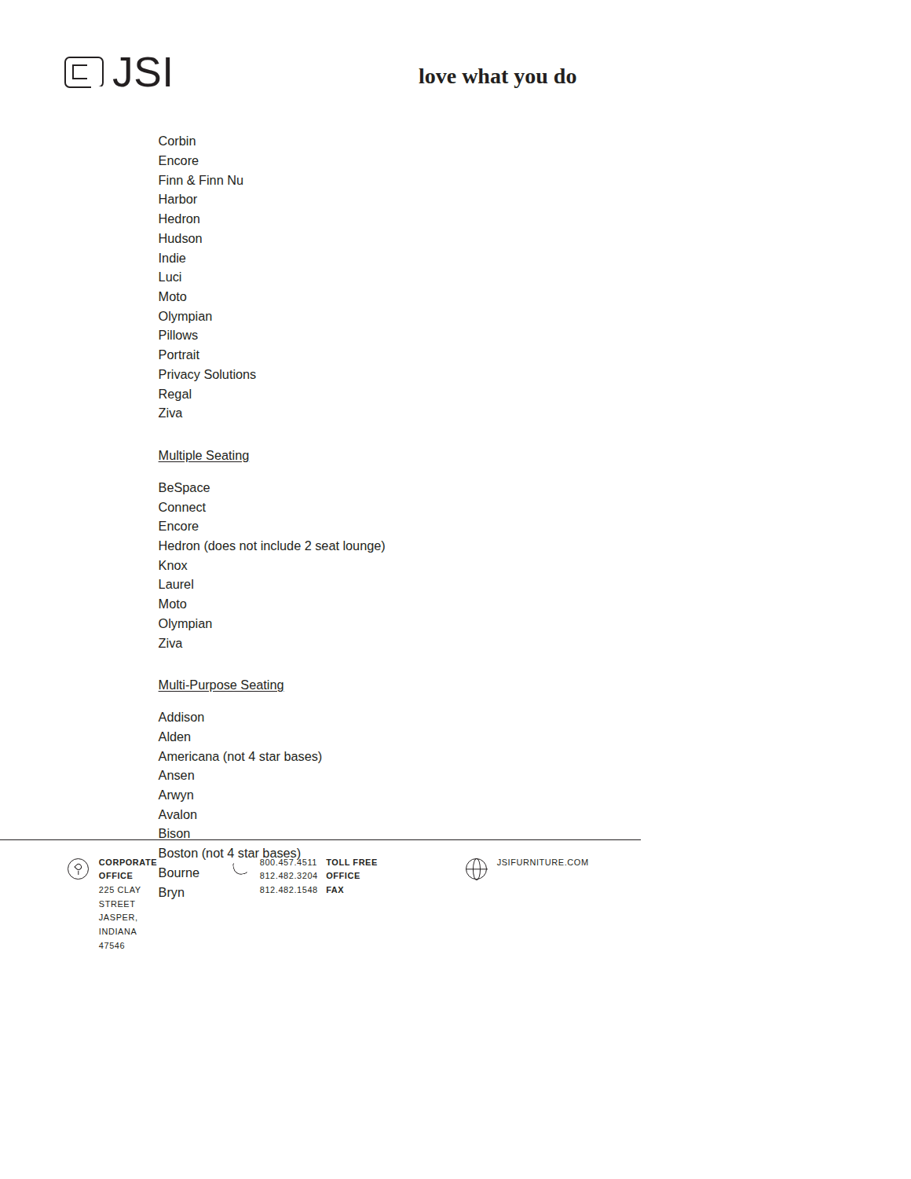JSI
love what you do
Corbin
Encore
Finn & Finn Nu
Harbor
Hedron
Hudson
Indie
Luci
Moto
Olympian
Pillows
Portrait
Privacy Solutions
Regal
Ziva
Multiple Seating
BeSpace
Connect
Encore
Hedron (does not include 2 seat lounge)
Knox
Laurel
Moto
Olympian
Ziva
Multi-Purpose Seating
Addison
Alden
Americana (not 4 star bases)
Ansen
Arwyn
Avalon
Bison
Boston (not 4 star bases)
Bourne
Bryn
CORPORATE OFFICE
225 CLAY STREET
JASPER, INDIANA 47546
800.457.4511 TOLL FREE
812.482.3204 OFFICE
812.482.1548 FAX
JSIFURNITURE.COM